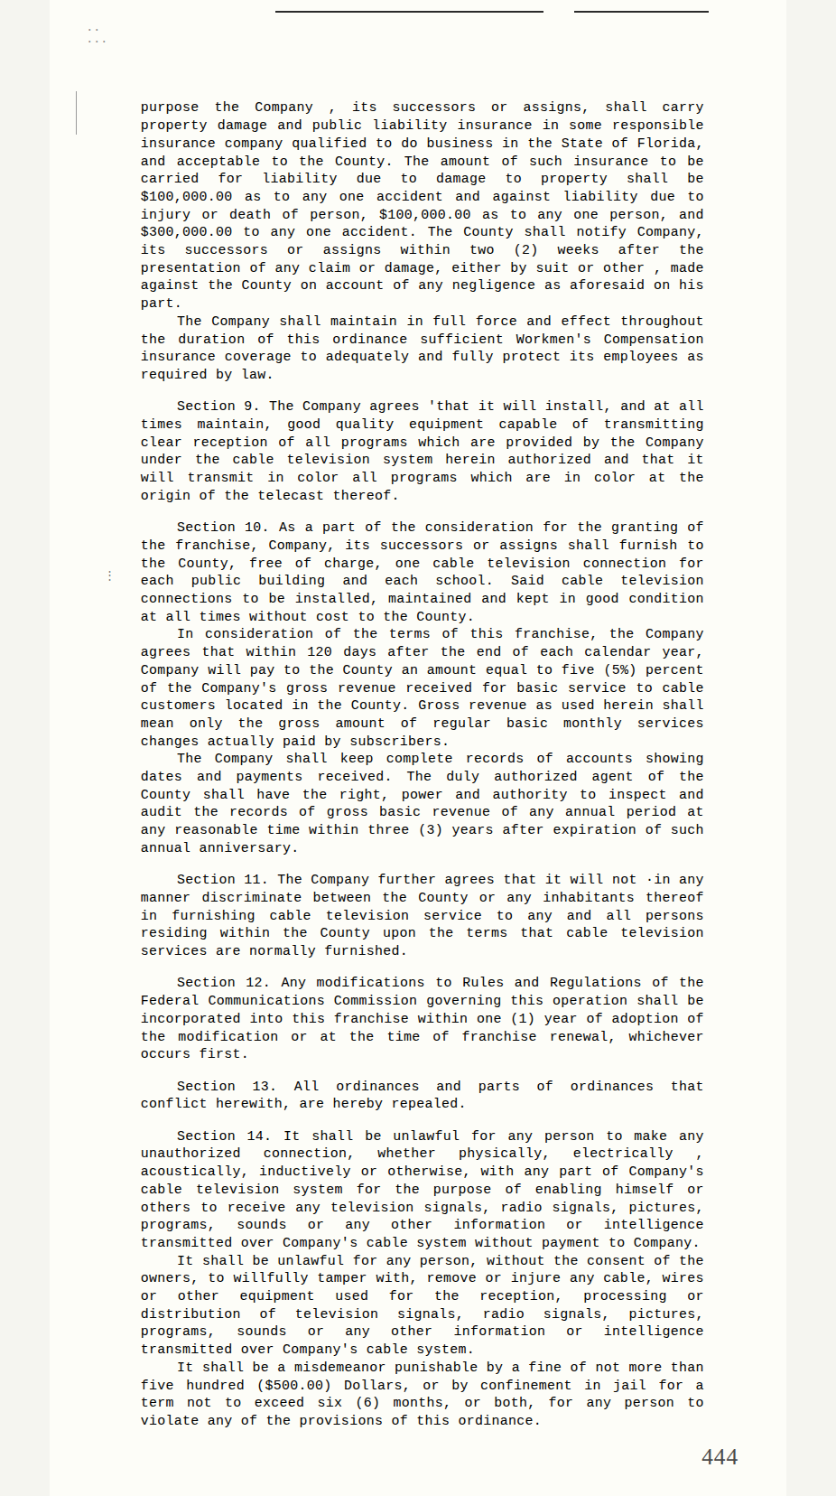·····
⋮
purpose the Company , its successors or assigns, shall carry property damage and public liability insurance in some responsible insurance company qualified to do business in the State of Florida, and acceptable to the County. The amount of such insurance to be carried for liability due to damage to property shall be $100,000.00 as to any one accident and against liability due to injury or death of person, $100,000.00 as to any one person, and $300,000.00 to any one accident. The County shall notify Company, its successors or assigns within two (2) weeks after the presentation of any claim or damage, either by suit or other , made against the County on account of any negligence as aforesaid on his part.
The Company shall maintain in full force and effect throughout the duration of this ordinance sufficient Workmen's Compensation insurance coverage to adequately and fully protect its employees as required by law.
Section 9. The Company agrees 'that it will install, and at all times maintain, good quality equipment capable of transmitting clear reception of all programs which are provided by the Company under the cable television system herein authorized and that it will transmit in color all programs which are in color at the origin of the telecast thereof.
Section 10. As a part of the consideration for the granting of the franchise, Company, its successors or assigns shall furnish to the County, free of charge, one cable television connection for each public building and each school. Said cable television connections to be installed, maintained and kept in good condition at all times without cost to the County.
In consideration of the terms of this franchise, the Company agrees that within 120 days after the end of each calendar year, Company will pay to the County an amount equal to five (5%) percent of the Company's gross revenue received for basic service to cable customers located in the County. Gross revenue as used herein shall mean only the gross amount of regular basic monthly services changes actually paid by subscribers.
The Company shall keep complete records of accounts showing dates and payments received. The duly authorized agent of the County shall have the right, power and authority to inspect and audit the records of gross basic revenue of any annual period at any reasonable time within three (3) years after expiration of such annual anniversary.
Section 11. The Company further agrees that it will not ·in any manner discriminate between the County or any inhabitants thereof in furnishing cable television service to any and all persons residing within the County upon the terms that cable television services are normally furnished.
Section 12. Any modifications to Rules and Regulations of the Federal Communications Commission governing this operation shall be incorporated into this franchise within one (1) year of adoption of the modification or at the time of franchise renewal, whichever occurs first.
Section 13. All ordinances and parts of ordinances that conflict herewith, are hereby repealed.
Section 14. It shall be unlawful for any person to make any unauthorized connection, whether physically, electrically , acoustically, inductively or otherwise, with any part of Company's cable television system for the purpose of enabling himself or others to receive any television signals, radio signals, pictures, programs, sounds or any other information or intelligence transmitted over Company's cable system without payment to Company.
It shall be unlawful for any person, without the consent of the owners, to willfully tamper with, remove or injure any cable, wires or other equipment used for the reception, processing or distribution of television signals, radio signals, pictures, programs, sounds or any other information or intelligence transmitted over Company's cable system.
It shall be a misdemeanor punishable by a fine of not more than five hundred ($500.00) Dollars, or by confinement in jail for a term not to exceed six (6) months, or both, for any person to violate any of the provisions of this ordinance.
444